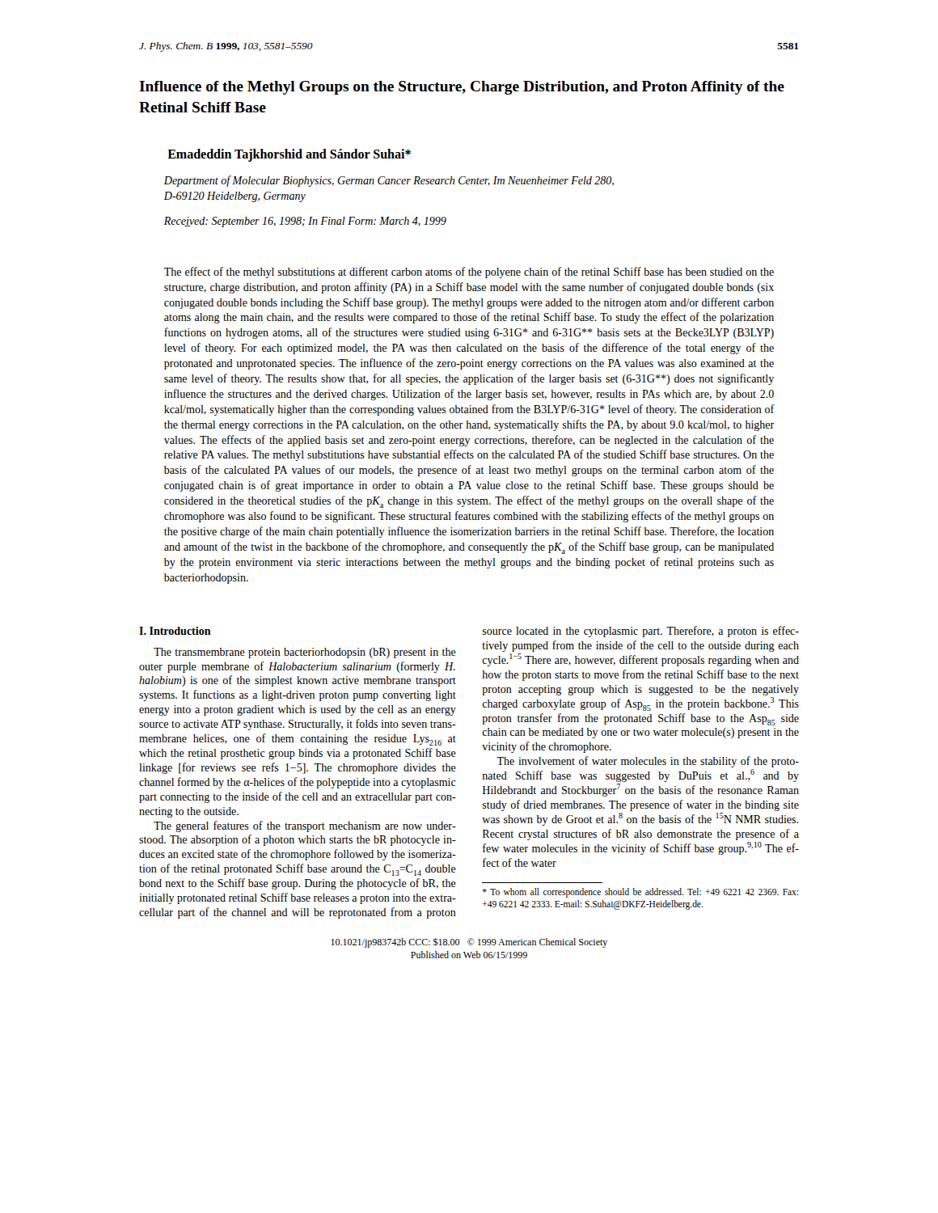J. Phys. Chem. B 1999, 103, 5581–5590 5581
Influence of the Methyl Groups on the Structure, Charge Distribution, and Proton Affinity of the Retinal Schiff Base
Emadeddin Tajkhorshid and Sándor Suhai*
Department of Molecular Biophysics, German Cancer Research Center, Im Neuenheimer Feld 280,
D-69120 Heidelberg, Germany
Recei̲ved: September 16, 1998; In Final Form: March 4, 1999
The effect of the methyl substitutions at different carbon atoms of the polyene chain of the retinal Schiff base has been studied on the structure, charge distribution, and proton affinity (PA) in a Schiff base model with the same number of conjugated double bonds (six conjugated double bonds including the Schiff base group). The methyl groups were added to the nitrogen atom and/or different carbon atoms along the main chain, and the results were compared to those of the retinal Schiff base. To study the effect of the polarization functions on hydrogen atoms, all of the structures were studied using 6-31G* and 6-31G** basis sets at the Becke3LYP (B3LYP) level of theory. For each optimized model, the PA was then calculated on the basis of the difference of the total energy of the protonated and unprotonated species. The influence of the zero-point energy corrections on the PA values was also examined at the same level of theory. The results show that, for all species, the application of the larger basis set (6-31G**) does not significantly influence the structures and the derived charges. Utilization of the larger basis set, however, results in PAs which are, by about 2.0 kcal/mol, systematically higher than the corresponding values obtained from the B3LYP/6-31G* level of theory. The consideration of the thermal energy corrections in the PA calculation, on the other hand, systematically shifts the PA, by about 9.0 kcal/mol, to higher values. The effects of the applied basis set and zero-point energy corrections, therefore, can be neglected in the calculation of the relative PA values. The methyl substitutions have substantial effects on the calculated PA of the studied Schiff base structures. On the basis of the calculated PA values of our models, the presence of at least two methyl groups on the terminal carbon atom of the conjugated chain is of great importance in order to obtain a PA value close to the retinal Schiff base. These groups should be considered in the theoretical studies of the pKa change in this system. The effect of the methyl groups on the overall shape of the chromophore was also found to be significant. These structural features combined with the stabilizing effects of the methyl groups on the positive charge of the main chain potentially influence the isomerization barriers in the retinal Schiff base. Therefore, the location and amount of the twist in the backbone of the chromophore, and consequently the pKa of the Schiff base group, can be manipulated by the protein environment via steric interactions between the methyl groups and the binding pocket of retinal proteins such as bacteriorhodopsin.
I. Introduction
The transmembrane protein bacteriorhodopsin (bR) present in the outer purple membrane of Halobacterium salinarium (formerly H. halobium) is one of the simplest known active membrane transport systems. It functions as a light-driven proton pump converting light energy into a proton gradient which is used by the cell as an energy source to activate ATP synthase. Structurally, it folds into seven transmembrane helices, one of them containing the residue Lys216 at which the retinal prosthetic group binds via a protonated Schiff base linkage [for reviews see refs 1−5]. The chromophore divides the channel formed by the α-helices of the polypeptide into a cytoplasmic part connecting to the inside of the cell and an extracellular part connecting to the outside.
The general features of the transport mechanism are now understood. The absorption of a photon which starts the bR photocycle induces an excited state of the chromophore followed by the isomerization of the retinal protonated Schiff base around the C13=C14 double bond next to the Schiff base group. During the photocycle of bR, the initially protonated retinal Schiff base releases a proton into the extracellular part of the channel and will be reprotonated from a proton source located in the cytoplasmic part. Therefore, a proton is effectively pumped from the inside of the cell to the outside during each cycle.1−5 There are, however, different proposals regarding when and how the proton starts to move from the retinal Schiff base to the next proton accepting group which is suggested to be the negatively charged carboxylate group of Asp85 in the protein backbone.3 This proton transfer from the protonated Schiff base to the Asp85 side chain can be mediated by one or two water molecule(s) present in the vicinity of the chromophore.
The involvement of water molecules in the stability of the protonated Schiff base was suggested by DuPuis et al.,6 and by Hildebrandt and Stockburger7 on the basis of the resonance Raman study of dried membranes. The presence of water in the binding site was shown by de Groot et al.8 on the basis of the 15N NMR studies. Recent crystal structures of bR also demonstrate the presence of a few water molecules in the vicinity of Schiff base group.9,10 The effect of the water
* To whom all correspondence should be addressed. Tel: +49 6221 42 2369. Fax: +49 6221 42 2333. E-mail: S.Suhai@DKFZ-Heidelberg.de.
10.1021/jp983742b CCC: $18.00 © 1999 American Chemical Society
Published on Web 06/15/1999